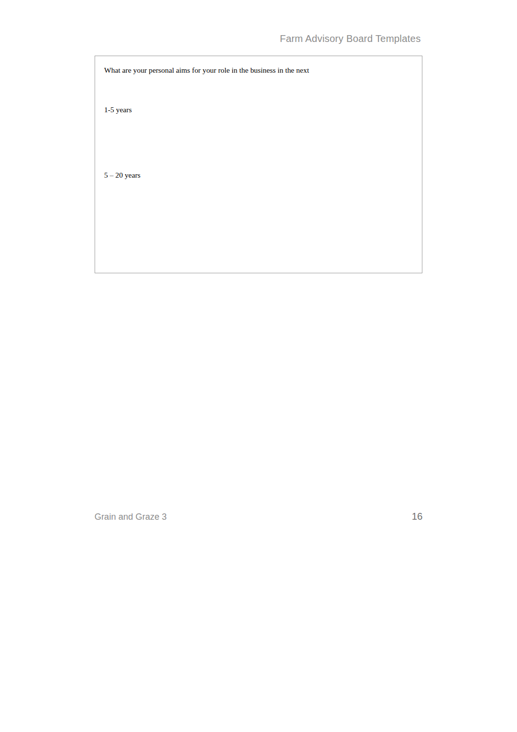Farm Advisory Board Templates
What are your personal aims for your role in the business in the next
1-5 years
5 – 20 years
Grain and Graze 3
16